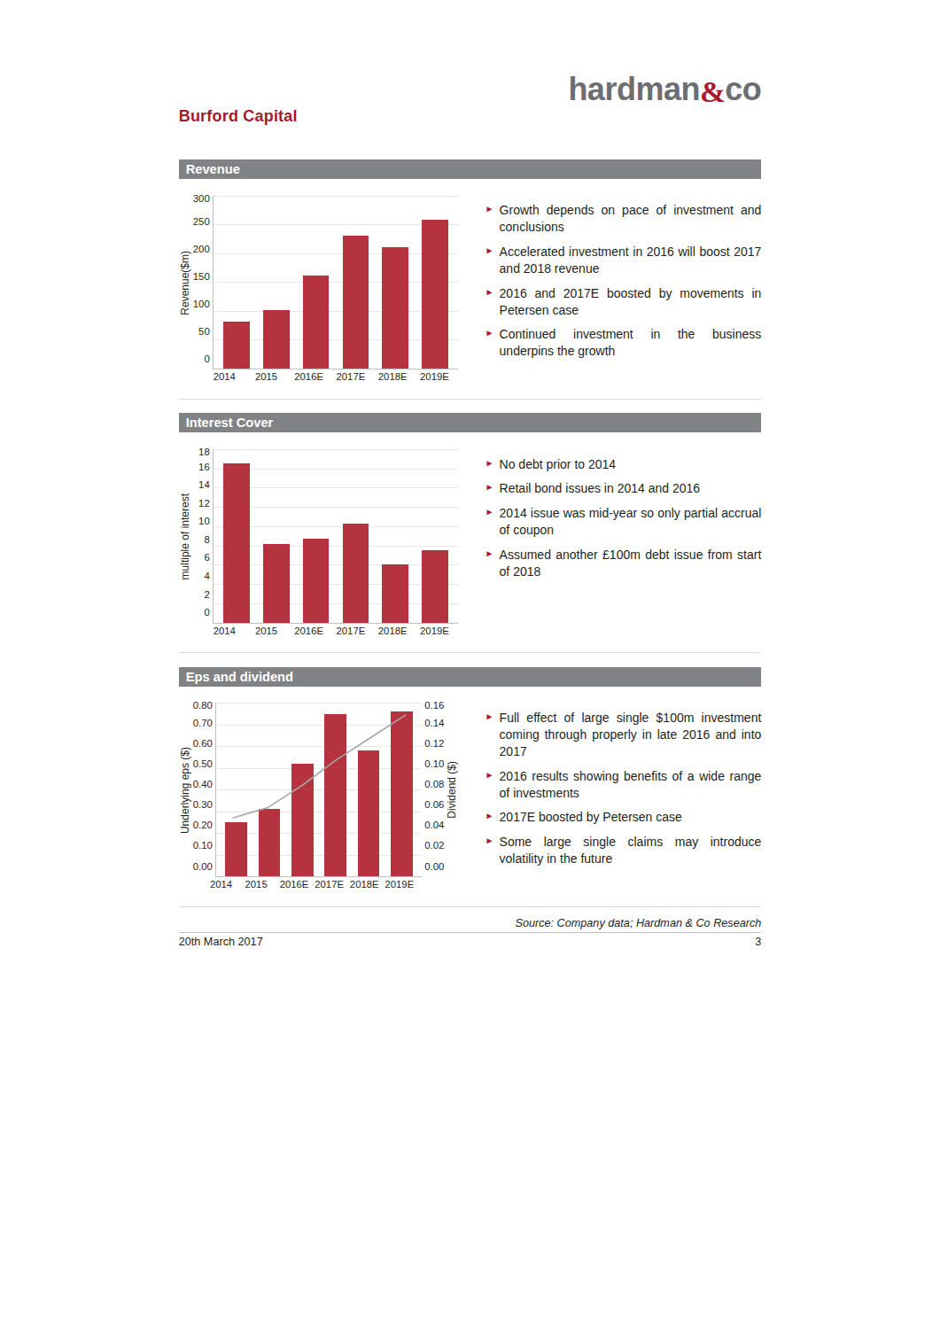Burford Capital
hardman&co
Revenue
Revenue($m)
300250200150100500
201420152016E 2017E 2018E 2019E
Growth depends on pace of investment and conclusions
Accelerated investment in 2016 will boost 2017 and 2018 revenue
2016 and 2017E boosted by movements in Petersen case
Continued investment in the business underpins the growth
Interest Cover
multiple of interest
181614121086420
201420152016E 2017E 2018E 2019E
No debt prior to 2014
Retail bond issues in 2014 and 2016
2014 issue was mid-year so only partial accrual of coupon
Assumed another £100m debt issue from start of 2018
Eps and dividend
Underlying eps ($)
0.800.700.600.500.400.300.200.100.00
0.160.140.120.100.080.060.040.020.00
Dividend ($)
201420152016E 2017E 2018E 2019E
Full effect of large single $100m investment coming through properly in late 2016 and into 2017
2016 results showing benefits of a wide range of investments
2017E boosted by Petersen case
Some large single claims may introduce volatility in the future
Source: Company data; Hardman & Co Research
20th March 2017
3